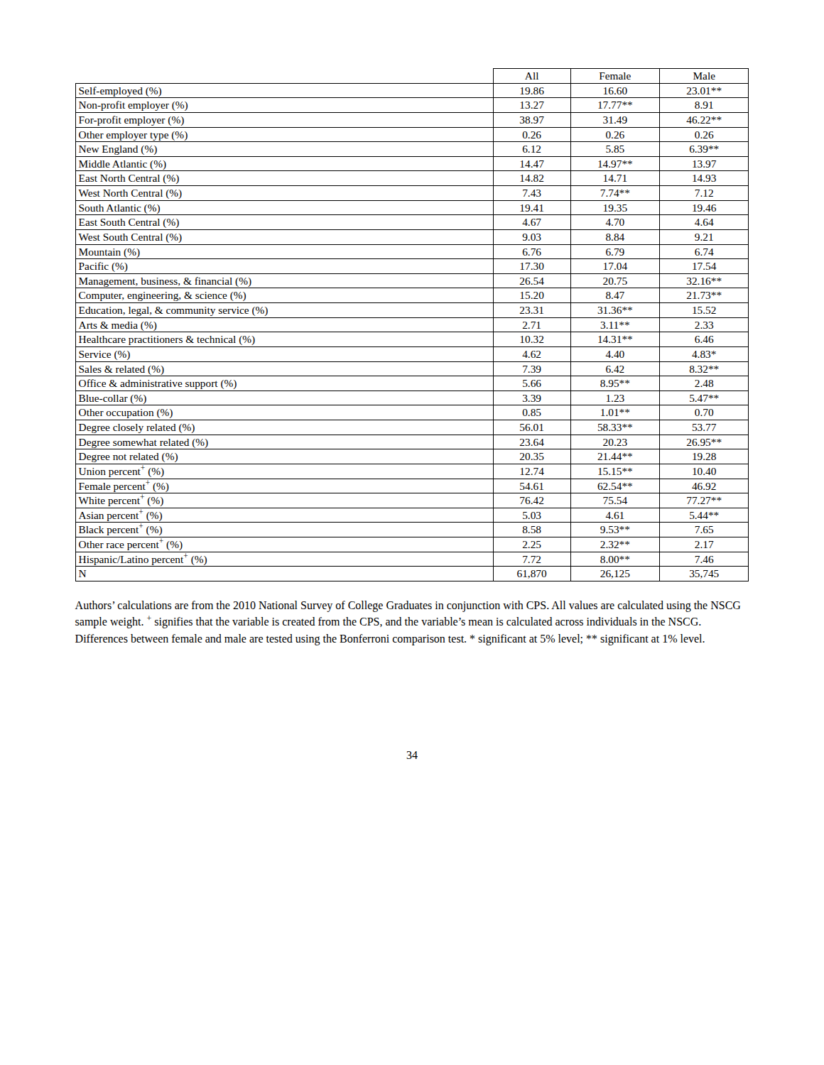| | All | Female | Male |
| --- | --- | --- | --- |
| Self-employed (%) | 19.86 | 16.60 | 23.01** |
| Non-profit employer (%) | 13.27 | 17.77** | 8.91 |
| For-profit employer (%) | 38.97 | 31.49 | 46.22** |
| Other employer type (%) | 0.26 | 0.26 | 0.26 |
| New England (%) | 6.12 | 5.85 | 6.39** |
| Middle Atlantic (%) | 14.47 | 14.97** | 13.97 |
| East North Central (%) | 14.82 | 14.71 | 14.93 |
| West North Central (%) | 7.43 | 7.74** | 7.12 |
| South Atlantic (%) | 19.41 | 19.35 | 19.46 |
| East South Central (%) | 4.67 | 4.70 | 4.64 |
| West South Central (%) | 9.03 | 8.84 | 9.21 |
| Mountain (%) | 6.76 | 6.79 | 6.74 |
| Pacific (%) | 17.30 | 17.04 | 17.54 |
| Management, business, & financial (%) | 26.54 | 20.75 | 32.16** |
| Computer, engineering, & science (%) | 15.20 | 8.47 | 21.73** |
| Education, legal, & community service (%) | 23.31 | 31.36** | 15.52 |
| Arts & media (%) | 2.71 | 3.11** | 2.33 |
| Healthcare practitioners & technical (%) | 10.32 | 14.31** | 6.46 |
| Service (%) | 4.62 | 4.40 | 4.83* |
| Sales & related (%) | 7.39 | 6.42 | 8.32** |
| Office & administrative support (%) | 5.66 | 8.95** | 2.48 |
| Blue-collar (%) | 3.39 | 1.23 | 5.47** |
| Other occupation (%) | 0.85 | 1.01** | 0.70 |
| Degree closely related (%) | 56.01 | 58.33** | 53.77 |
| Degree somewhat related (%) | 23.64 | 20.23 | 26.95** |
| Degree not related (%) | 20.35 | 21.44** | 19.28 |
| Union percent + (%) | 12.74 | 15.15** | 10.40 |
| Female percent + (%) | 54.61 | 62.54** | 46.92 |
| White percent + (%) | 76.42 | 75.54 | 77.27** |
| Asian percent + (%) | 5.03 | 4.61 | 5.44** |
| Black percent + (%) | 8.58 | 9.53** | 7.65 |
| Other race percent + (%) | 2.25 | 2.32** | 2.17 |
| Hispanic/Latino percent + (%) | 7.72 | 8.00** | 7.46 |
| N | 61,870 | 26,125 | 35,745 |
Authors’ calculations are from the 2010 National Survey of College Graduates in conjunction with CPS. All values are calculated using the NSCG sample weight. + signifies that the variable is created from the CPS, and the variable’s mean is calculated across individuals in the NSCG. Differences between female and male are tested using the Bonferroni comparison test. * significant at 5% level; ** significant at 1% level.
34